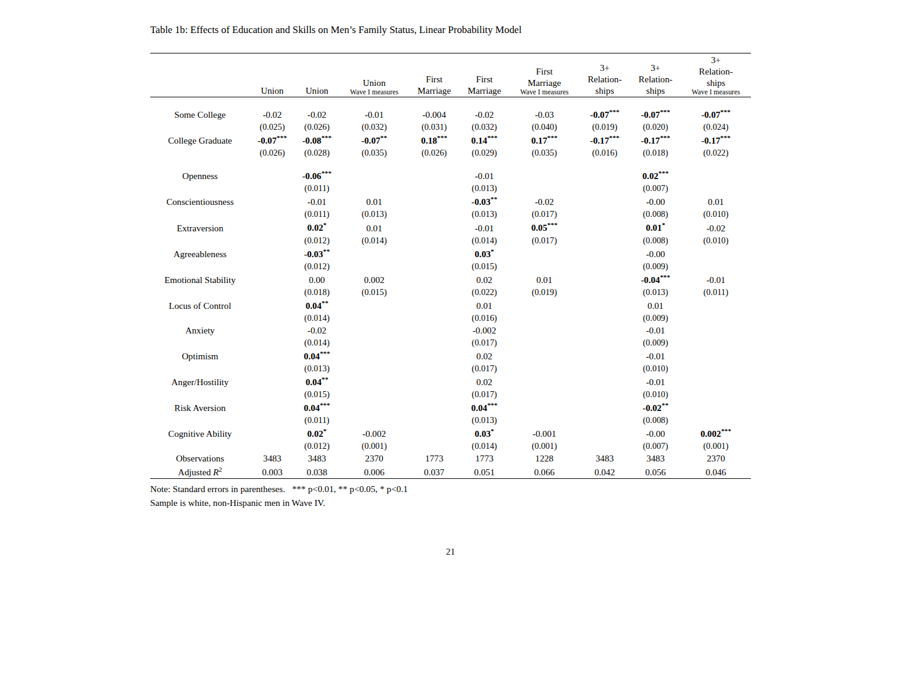Table 1b: Effects of Education and Skills on Men’s Family Status, Linear Probability Model
| | Union | Union | Union Wave I measures | First Marriage | First Marriage | First Marriage Wave I measures | 3+ Relation- ships | 3+ Relation- ships | 3+ Relation- ships Wave I measures |
| --- | --- | --- | --- | --- | --- | --- | --- | --- | --- |
| Some College | -0.02 | -0.02 | -0.01 | -0.004 | -0.02 | -0.03 | -0.07 *** | -0.07 *** | -0.07 *** |
| | (0.025) | (0.026) | (0.032) | (0.031) | (0.032) | (0.040) | (0.019) | (0.020) | (0.024) |
| College Graduate | -0.07 *** | -0.08 *** | -0.07 ** | 0.18 *** | 0.14 *** | 0.17 *** | -0.17 *** | -0.17 *** | -0.17 *** |
| | (0.026) | (0.028) | (0.035) | (0.026) | (0.029) | (0.035) | (0.016) | (0.018) | (0.022) |
| Openness | | -0.06 *** | | | -0.01 | | | 0.02 *** | |
| | | (0.011) | | | (0.013) | | | (0.007) | |
| Conscientiousness | | -0.01 | 0.01 | | -0.03 ** | -0.02 | | -0.00 | 0.01 |
| | | (0.011) | (0.013) | | (0.013) | (0.017) | | (0.008) | (0.010) |
| Extraversion | | 0.02 * | 0.01 | | -0.01 | 0.05 *** | | 0.01 * | -0.02 |
| | | (0.012) | (0.014) | | (0.014) | (0.017) | | (0.008) | (0.010) |
| Agreeableness | | -0.03 ** | | | 0.03 * | | | -0.00 | |
| | | (0.012) | | | (0.015) | | | (0.009) | |
| Emotional Stability | | 0.00 | 0.002 | | 0.02 | 0.01 | | -0.04 *** | -0.01 |
| | | (0.018) | (0.015) | | (0.022) | (0.019) | | (0.013) | (0.011) |
| Locus of Control | | 0.04 ** | | | 0.01 | | | 0.01 | |
| | | (0.014) | | | (0.016) | | | (0.009) | |
| Anxiety | | -0.02 | | | -0.002 | | | -0.01 | |
| | | (0.014) | | | (0.017) | | | (0.009) | |
| Optimism | | 0.04 *** | | | 0.02 | | | -0.01 | |
| | | (0.013) | | | (0.017) | | | (0.010) | |
| Anger/Hostility | | 0.04 ** | | | 0.02 | | | -0.01 | |
| | | (0.015) | | | (0.017) | | | (0.010) | |
| Risk Aversion | | 0.04 *** | | | 0.04 *** | | | -0.02 ** | |
| | | (0.011) | | | (0.013) | | | (0.008) | |
| Cognitive Ability | | 0.02 * | -0.002 | | 0.03 * | -0.001 | | -0.00 | 0.002 *** |
| | | (0.012) | (0.001) | | (0.014) | (0.001) | | (0.007) | (0.001) |
| Observations | 3483 | 3483 | 2370 | 1773 | 1773 | 1228 | 3483 | 3483 | 2370 |
| Adjusted R 2 | 0.003 | 0.038 | 0.006 | 0.037 | 0.051 | 0.066 | 0.042 | 0.056 | 0.046 |
Note: Standard errors in parentheses. *** p<0.01, ** p<0.05, * p<0.1
Sample is white, non-Hispanic men in Wave IV.
21